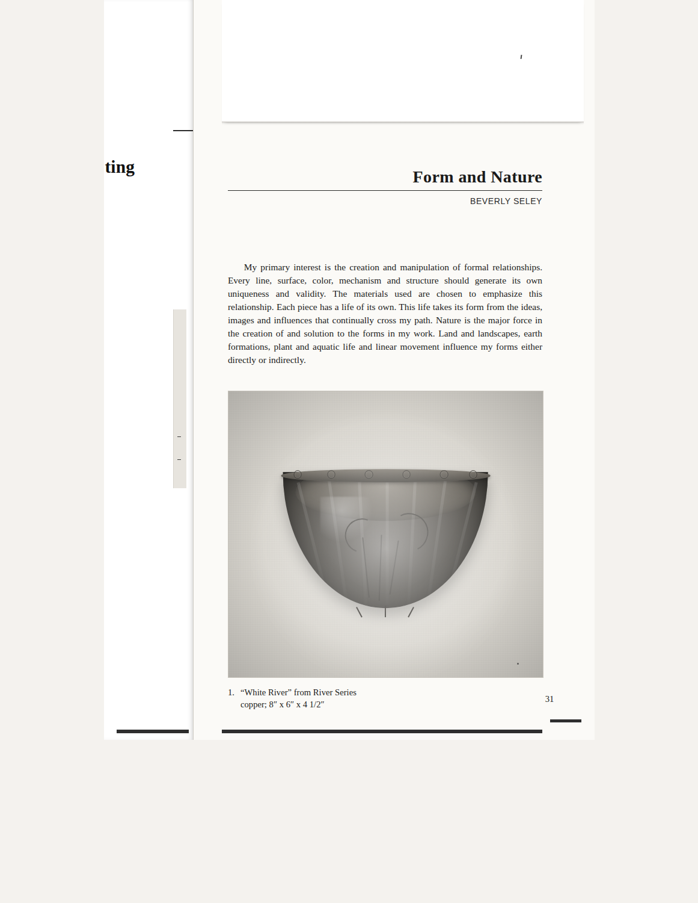ting
Form and Nature
BEVERLY SELEY
My primary interest is the creation and manipulation of formal relationships. Every line, surface, color, mechanism and structure should generate its own uniqueness and validity. The materials used are chosen to emphasize this relationship. Each piece has a life of its own. This life takes its form from the ideas, images and influences that continually cross my path. Nature is the major force in the creation of and solution to the forms in my work. Land and landscapes, earth formations, plant and aquatic life and linear movement influence my forms either directly or indirectly.
1.“White River” from River Series copper; 8″ x 6″ x 4 1/2″
31